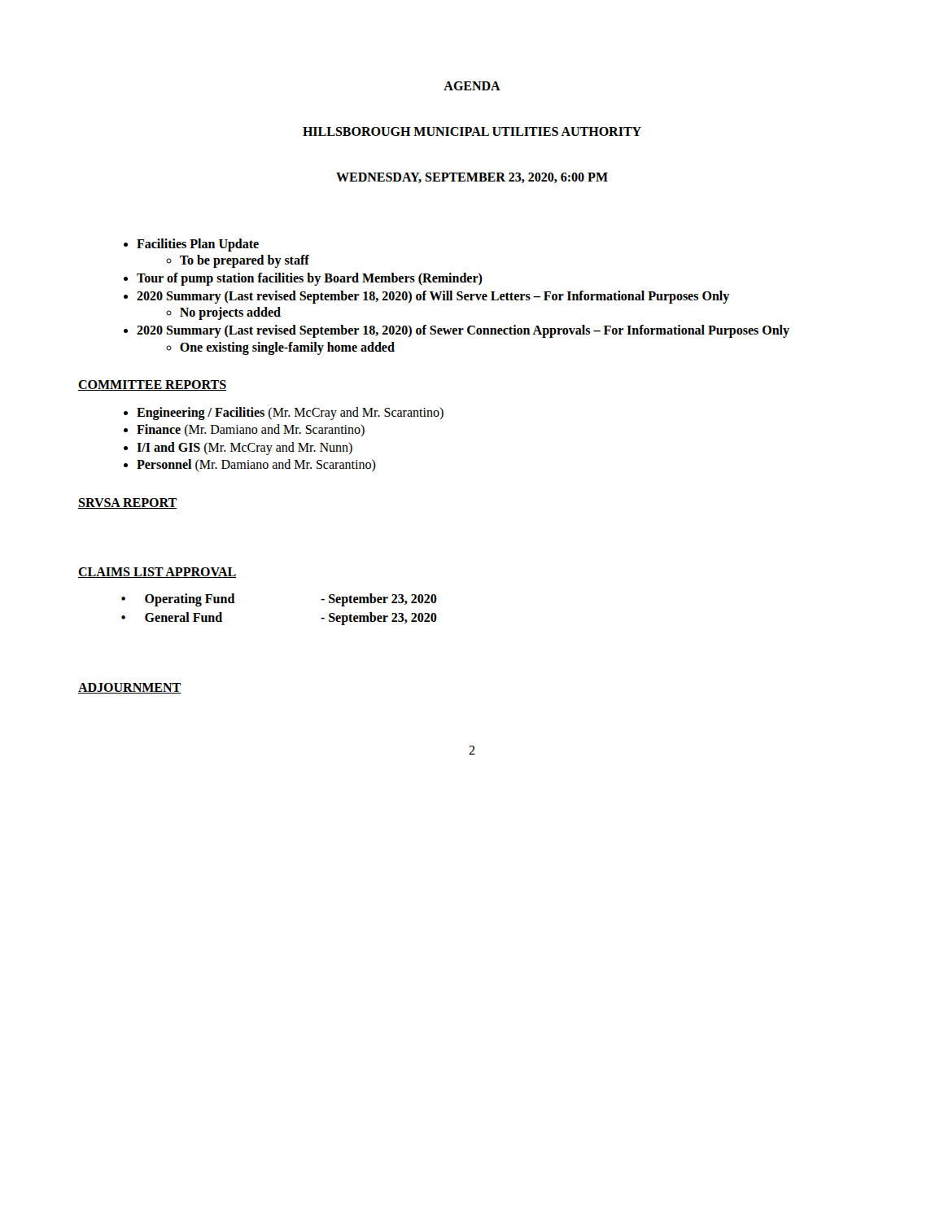AGENDA
HILLSBOROUGH MUNICIPAL UTILITIES AUTHORITY
WEDNESDAY, SEPTEMBER 23, 2020, 6:00 PM
Facilities Plan Update
To be prepared by staff
Tour of pump station facilities by Board Members (Reminder)
2020 Summary (Last revised September 18, 2020) of Will Serve Letters – For Informational Purposes Only
No projects added
2020 Summary (Last revised September 18, 2020) of Sewer Connection Approvals – For Informational Purposes Only
One existing single-family home added
COMMITTEE REPORTS
Engineering / Facilities (Mr. McCray and Mr. Scarantino)
Finance (Mr. Damiano and Mr. Scarantino)
I/I and GIS (Mr. McCray and Mr. Nunn)
Personnel (Mr. Damiano and Mr. Scarantino)
SRVSA REPORT
CLAIMS LIST APPROVAL
| • | Operating Fund | - September 23, 2020 |
| • | General Fund | - September 23, 2020 |
ADJOURNMENT
2